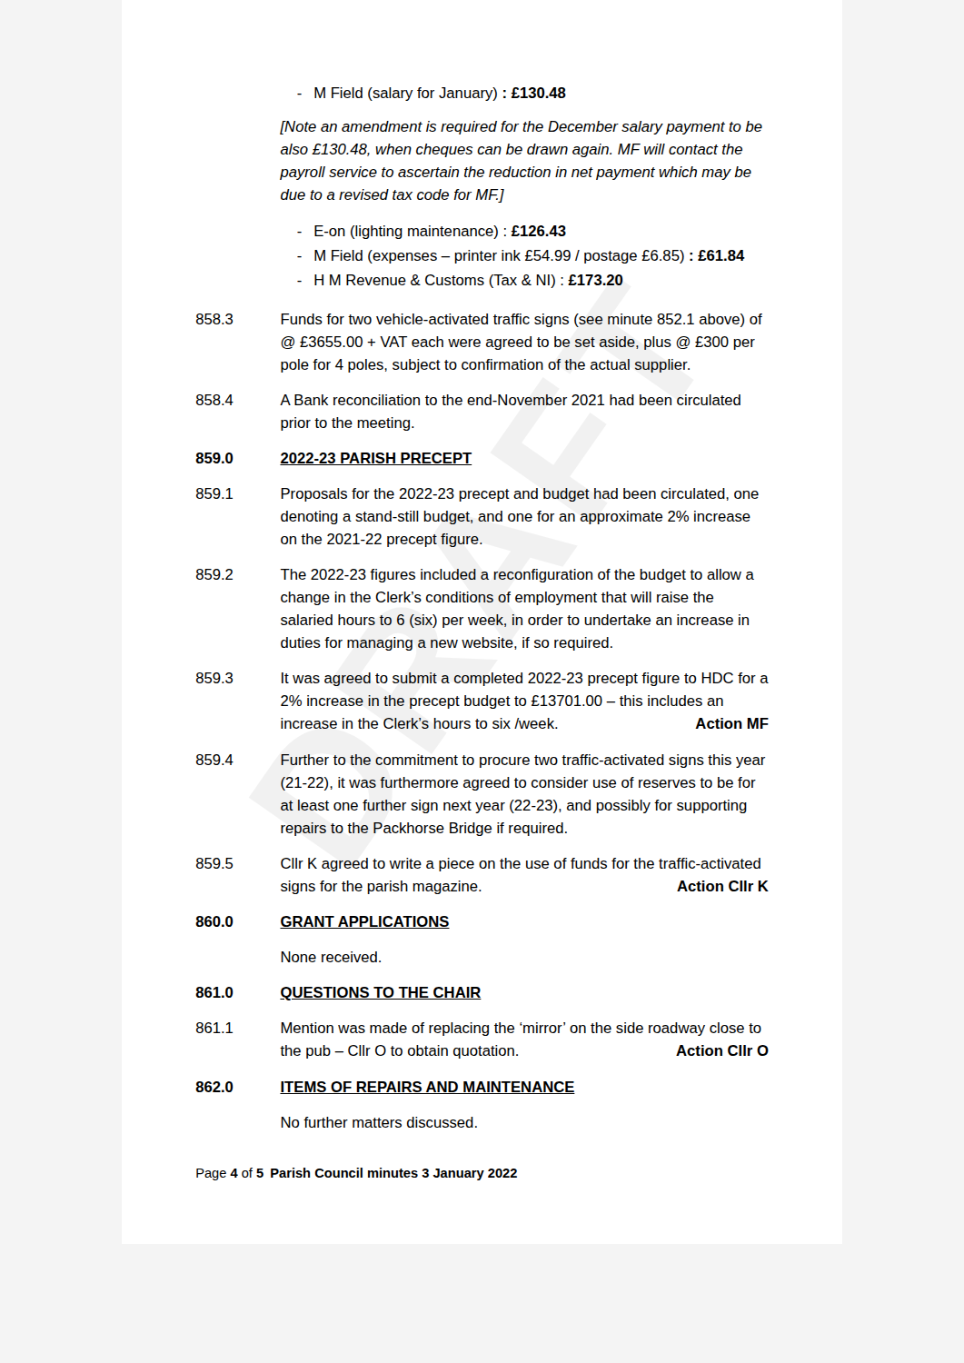M Field (salary for January) : £130.48
[Note an amendment is required for the December salary payment to be also £130.48, when cheques can be drawn again. MF will contact the payroll service to ascertain the reduction in net payment which may be due to a revised tax code for MF.]
E-on (lighting maintenance) : £126.43
M Field (expenses – printer ink £54.99 / postage £6.85) : £61.84
H M Revenue & Customs (Tax & NI) : £173.20
858.3
Funds for two vehicle-activated traffic signs (see minute 852.1 above) of @ £3655.00 + VAT each were agreed to be set aside, plus @ £300 per pole for 4 poles, subject to confirmation of the actual supplier.
858.4
A Bank reconciliation to the end-November 2021 had been circulated prior to the meeting.
859.0
2022-23 PARISH PRECEPT
859.1
Proposals for the 2022-23 precept and budget had been circulated, one denoting a stand-still budget, and one for an approximate 2% increase on the 2021-22 precept figure.
859.2
The 2022-23 figures included a reconfiguration of the budget to allow a change in the Clerk’s conditions of employment that will raise the salaried hours to 6 (six) per week, in order to undertake an increase in duties for managing a new website, if so required.
859.3
It was agreed to submit a completed 2022-23 precept figure to HDC for a 2% increase in the precept budget to £13701.00 – this includes an increase in the Clerk’s hours to six /week. Action MF
859.4
Further to the commitment to procure two traffic-activated signs this year (21-22), it was furthermore agreed to consider use of reserves to be for at least one further sign next year (22-23), and possibly for supporting repairs to the Packhorse Bridge if required.
859.5
Cllr K agreed to write a piece on the use of funds for the traffic-activated signs for the parish magazine. Action Cllr K
860.0
GRANT APPLICATIONS
None received.
861.0
QUESTIONS TO THE CHAIR
861.1
Mention was made of replacing the ‘mirror’ on the side roadway close to the pub – Cllr O to obtain quotation. Action Cllr O
862.0
ITEMS OF REPAIRS AND MAINTENANCE
No further matters discussed.
Page 4 of 5
Parish Council minutes 3 January 2022